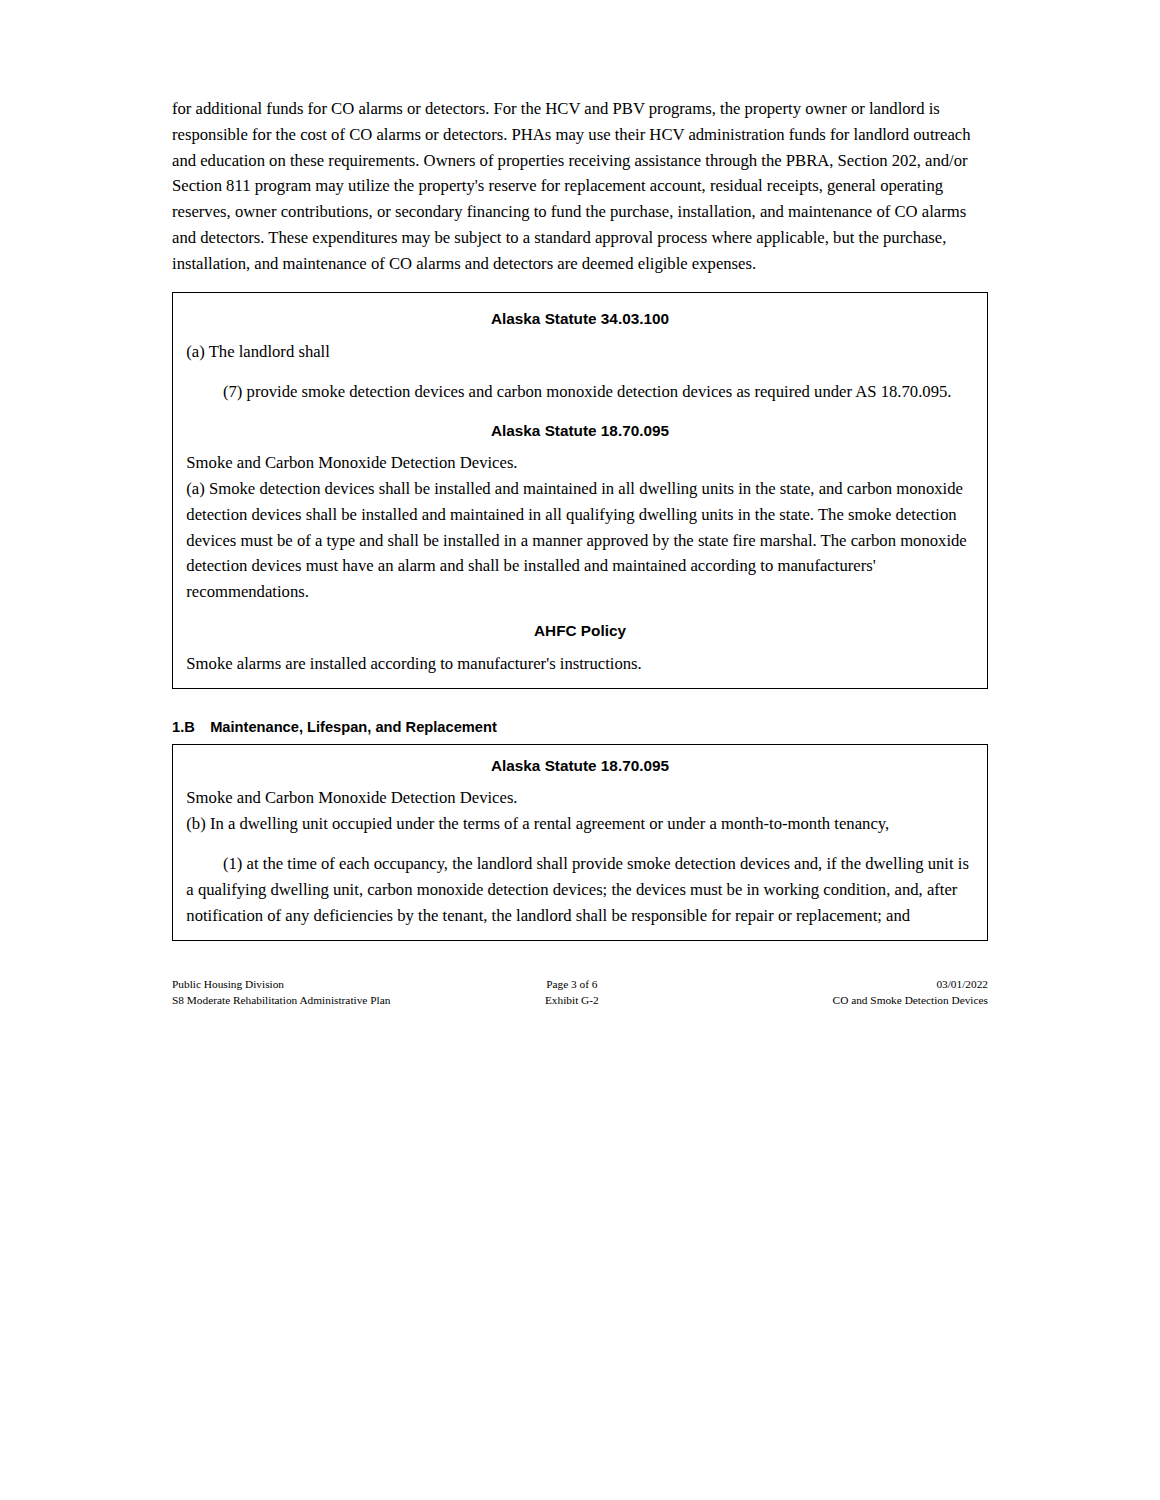for additional funds for CO alarms or detectors. For the HCV and PBV programs, the property owner or landlord is responsible for the cost of CO alarms or detectors. PHAs may use their HCV administration funds for landlord outreach and education on these requirements. Owners of properties receiving assistance through the PBRA, Section 202, and/or Section 811 program may utilize the property's reserve for replacement account, residual receipts, general operating reserves, owner contributions, or secondary financing to fund the purchase, installation, and maintenance of CO alarms and detectors. These expenditures may be subject to a standard approval process where applicable, but the purchase, installation, and maintenance of CO alarms and detectors are deemed eligible expenses.
Alaska Statute 34.03.100
(a) The landlord shall
(7) provide smoke detection devices and carbon monoxide detection devices as required under AS 18.70.095.
Alaska Statute 18.70.095
Smoke and Carbon Monoxide Detection Devices.
(a) Smoke detection devices shall be installed and maintained in all dwelling units in the state, and carbon monoxide detection devices shall be installed and maintained in all qualifying dwelling units in the state. The smoke detection devices must be of a type and shall be installed in a manner approved by the state fire marshal. The carbon monoxide detection devices must have an alarm and shall be installed and maintained according to manufacturers' recommendations.
AHFC Policy
Smoke alarms are installed according to manufacturer's instructions.
1.BMaintenance, Lifespan, and Replacement
Alaska Statute 18.70.095
Smoke and Carbon Monoxide Detection Devices.
(b) In a dwelling unit occupied under the terms of a rental agreement or under a month-to-month tenancy,
(1) at the time of each occupancy, the landlord shall provide smoke detection devices and, if the dwelling unit is a qualifying dwelling unit, carbon monoxide detection devices; the devices must be in working condition, and, after notification of any deficiencies by the tenant, the landlord shall be responsible for repair or replacement; and
| Public Housing Division | Page 3 of 6 | 03/01/2022 |
| S8 Moderate Rehabilitation Administrative Plan | Exhibit G-2 | CO and Smoke Detection Devices |